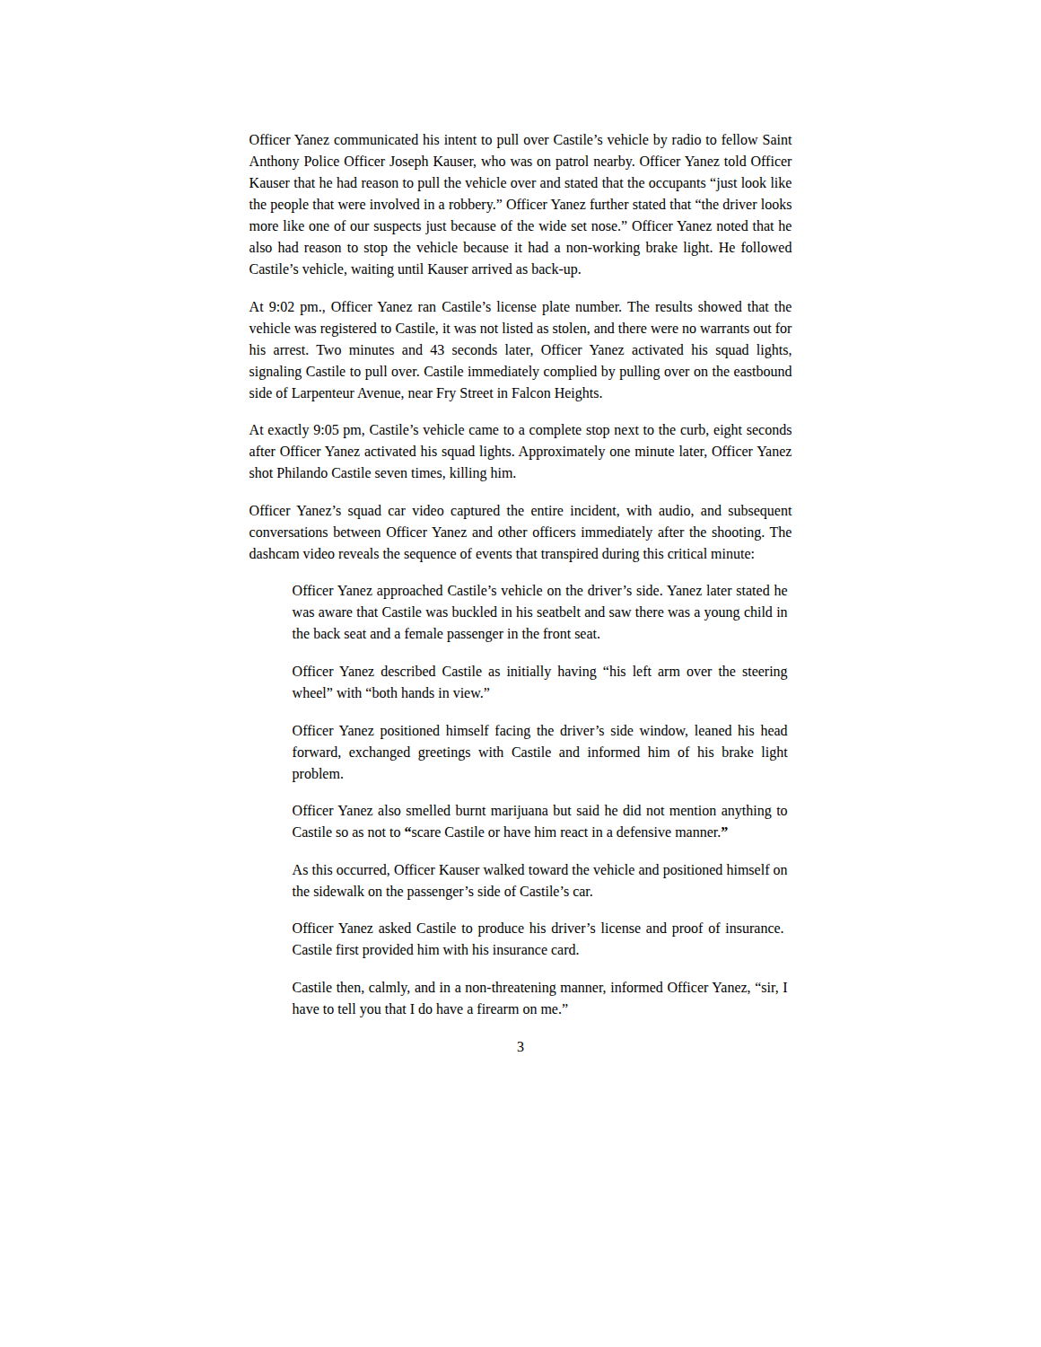Officer Yanez communicated his intent to pull over Castile’s vehicle by radio to fellow Saint Anthony Police Officer Joseph Kauser, who was on patrol nearby. Officer Yanez told Officer Kauser that he had reason to pull the vehicle over and stated that the occupants “just look like the people that were involved in a robbery.” Officer Yanez further stated that “the driver looks more like one of our suspects just because of the wide set nose.” Officer Yanez noted that he also had reason to stop the vehicle because it had a non-working brake light. He followed Castile’s vehicle, waiting until Kauser arrived as back-up.
At 9:02 pm., Officer Yanez ran Castile’s license plate number. The results showed that the vehicle was registered to Castile, it was not listed as stolen, and there were no warrants out for his arrest. Two minutes and 43 seconds later, Officer Yanez activated his squad lights, signaling Castile to pull over. Castile immediately complied by pulling over on the eastbound side of Larpenteur Avenue, near Fry Street in Falcon Heights.
At exactly 9:05 pm, Castile’s vehicle came to a complete stop next to the curb, eight seconds after Officer Yanez activated his squad lights. Approximately one minute later, Officer Yanez shot Philando Castile seven times, killing him.
Officer Yanez’s squad car video captured the entire incident, with audio, and subsequent conversations between Officer Yanez and other officers immediately after the shooting. The dashcam video reveals the sequence of events that transpired during this critical minute:
Officer Yanez approached Castile’s vehicle on the driver’s side. Yanez later stated he was aware that Castile was buckled in his seatbelt and saw there was a young child in the back seat and a female passenger in the front seat.
Officer Yanez described Castile as initially having “his left arm over the steering wheel” with “both hands in view.”
Officer Yanez positioned himself facing the driver’s side window, leaned his head forward, exchanged greetings with Castile and informed him of his brake light problem.
Officer Yanez also smelled burnt marijuana but said he did not mention anything to Castile so as not to “scare Castile or have him react in a defensive manner.”
As this occurred, Officer Kauser walked toward the vehicle and positioned himself on the sidewalk on the passenger’s side of Castile’s car.
Officer Yanez asked Castile to produce his driver’s license and proof of insurance. Castile first provided him with his insurance card.
Castile then, calmly, and in a non-threatening manner, informed Officer Yanez, “sir, I have to tell you that I do have a firearm on me.”
3